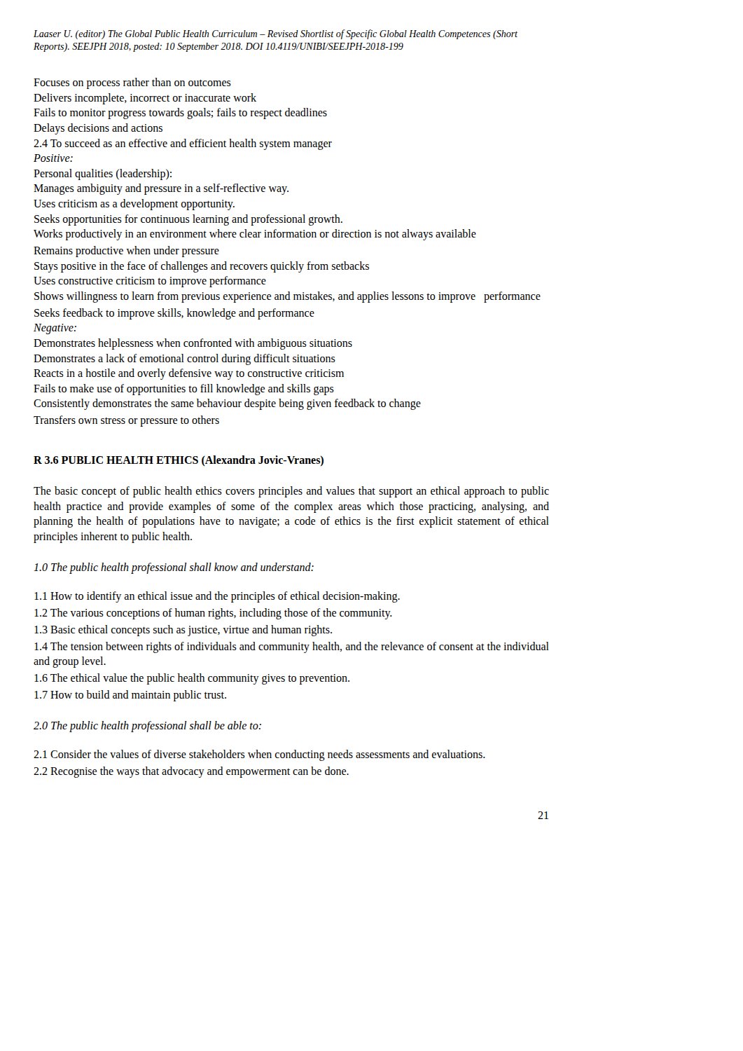Laaser U. (editor) The Global Public Health Curriculum – Revised Shortlist of Specific Global Health Competences (Short Reports). SEEJPH 2018, posted: 10 September 2018. DOI 10.4119/UNIBI/SEEJPH-2018-199
Focuses on process rather than on outcomes
Delivers incomplete, incorrect or inaccurate work
Fails to monitor progress towards goals; fails to respect deadlines
Delays decisions and actions
2.4 To succeed as an effective and efficient health system manager
Positive:
Personal qualities (leadership):
Manages ambiguity and pressure in a self-reflective way.
Uses criticism as a development opportunity.
Seeks opportunities for continuous learning and professional growth.
Works productively in an environment where clear information or direction is not always available
Remains productive when under pressure
Stays positive in the face of challenges and recovers quickly from setbacks
Uses constructive criticism to improve performance
Shows willingness to learn from previous experience and mistakes, and applies lessons to improve performance
Seeks feedback to improve skills, knowledge and performance
Negative:
Demonstrates helplessness when confronted with ambiguous situations
Demonstrates a lack of emotional control during difficult situations
Reacts in a hostile and overly defensive way to constructive criticism
Fails to make use of opportunities to fill knowledge and skills gaps
Consistently demonstrates the same behaviour despite being given feedback to change
Transfers own stress or pressure to others
R 3.6 PUBLIC HEALTH ETHICS (Alexandra Jovic-Vranes)
The basic concept of public health ethics covers principles and values that support an ethical approach to public health practice and provide examples of some of the complex areas which those practicing, analysing, and planning the health of populations have to navigate; a code of ethics is the first explicit statement of ethical principles inherent to public health.
1.0 The public health professional shall know and understand:
1.1 How to identify an ethical issue and the principles of ethical decision-making.
1.2 The various conceptions of human rights, including those of the community.
1.3 Basic ethical concepts such as justice, virtue and human rights.
1.4 The tension between rights of individuals and community health, and the relevance of consent at the individual and group level.
1.6 The ethical value the public health community gives to prevention.
1.7 How to build and maintain public trust.
2.0 The public health professional shall be able to:
2.1 Consider the values of diverse stakeholders when conducting needs assessments and evaluations.
2.2 Recognise the ways that advocacy and empowerment can be done.
21